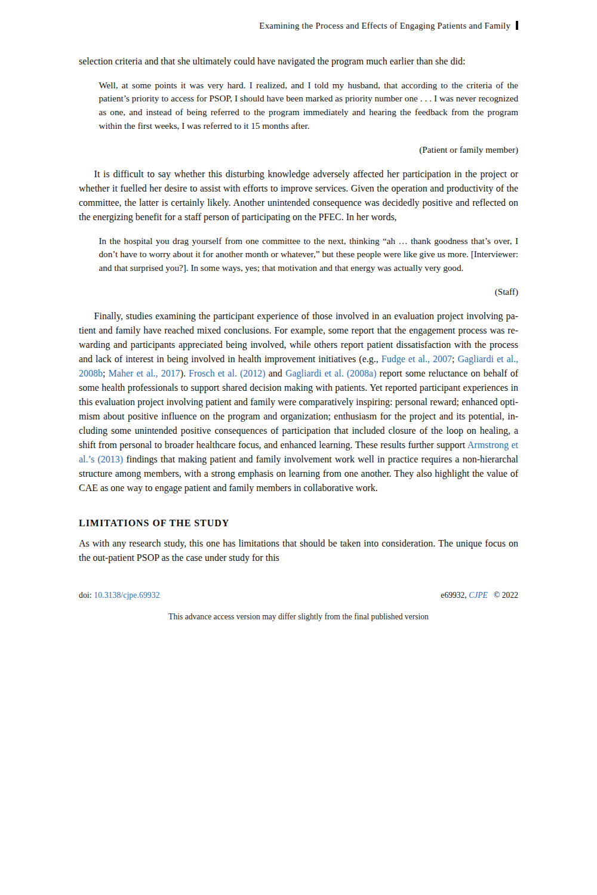Examining the Process and Effects of Engaging Patients and Family
selection criteria and that she ultimately could have navigated the program much earlier than she did:
Well, at some points it was very hard. I realized, and I told my husband, that according to the criteria of the patient’s priority to access for PSOP, I should have been marked as priority number one . . . I was never recognized as one, and instead of being referred to the program immediately and hearing the feedback from the program within the first weeks, I was referred to it 15 months after.
(Patient or family member)
It is difficult to say whether this disturbing knowledge adversely affected her participation in the project or whether it fuelled her desire to assist with efforts to improve services. Given the operation and productivity of the committee, the latter is certainly likely. Another unintended consequence was decidedly positive and reflected on the energizing benefit for a staff person of participating on the PFEC. In her words,
In the hospital you drag yourself from one committee to the next, thinking “ah … thank goodness that’s over, I don’t have to worry about it for another month or whatever,” but these people were like give us more. [Interviewer: and that surprised you?]. In some ways, yes; that motivation and that energy was actually very good.
(Staff)
Finally, studies examining the participant experience of those involved in an evaluation project involving patient and family have reached mixed conclusions. For example, some report that the engagement process was rewarding and participants appreciated being involved, while others report patient dissatisfaction with the process and lack of interest in being involved in health improvement initiatives (e.g., Fudge et al., 2007; Gagliardi et al., 2008b; Maher et al., 2017). Frosch et al. (2012) and Gagliardi et al. (2008a) report some reluctance on behalf of some health professionals to support shared decision making with patients. Yet reported participant experiences in this evaluation project involving patient and family were comparatively inspiring: personal reward; enhanced optimism about positive influence on the program and organization; enthusiasm for the project and its potential, including some unintended positive consequences of participation that included closure of the loop on healing, a shift from personal to broader healthcare focus, and enhanced learning. These results further support Armstrong et al.’s (2013) findings that making patient and family involvement work well in practice requires a non-hierarchal structure among members, with a strong emphasis on learning from one another. They also highlight the value of CAE as one way to engage patient and family members in collaborative work.
Limitations of the Study
As with any research study, this one has limitations that should be taken into consideration. The unique focus on the out-patient PSOP as the case under study for this
doi: 10.3138/cjpe.69932 e69932, CJPE © 2022
This advance access version may differ slightly from the final published version